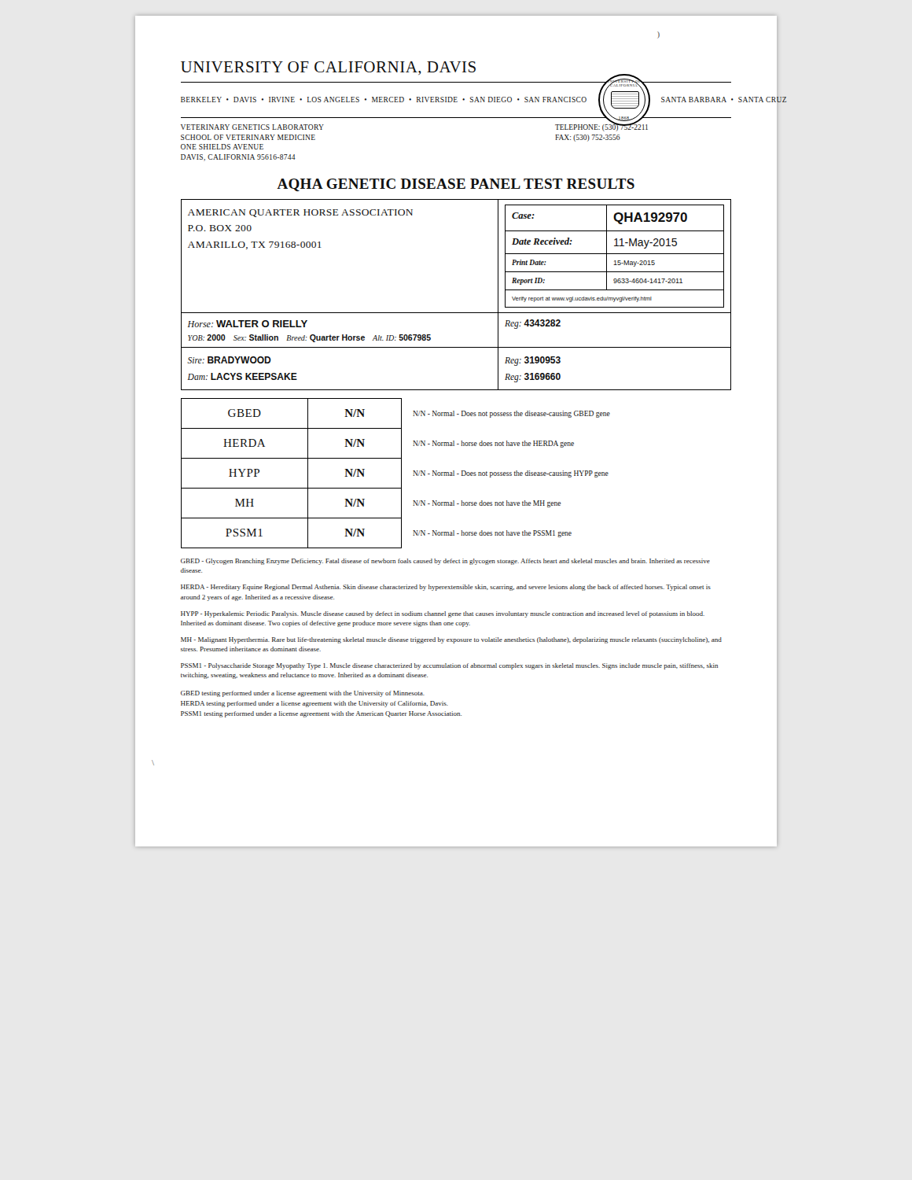)
\
UNIVERSITY OF CALIFORNIA, DAVIS
BERKELEY • DAVIS • IRVINE • LOS ANGELES • MERCED • RIVERSIDE • SAN DIEGO • SAN FRANCISCO
UNIVERSITY OF CALIFORNIA
1868
SANTA BARBARA • SANTA CRUZ
VETERINARY GENETICS LABORATORY
SCHOOL OF VETERINARY MEDICINE
ONE SHIELDS AVENUE
DAVIS, CALIFORNIA 95616-8744
TELEPHONE: (530) 752-2211
FAX: (530) 752-3556
AQHA GENETIC DISEASE PANEL TEST RESULTS
| AMERICAN QUARTER HORSE ASSOCIATION P.O. BOX 200 AMARILLO, TX 79168-0001 | / Case: / QHA192970 / / Date Received: / 11-May-2015 / / Print Date: / 15-May-2015 / / Report ID: / 9633-4604-1417-2011 / / Verify report at www.vgl.ucdavis.edu/myvgl/verify.html / |
| Horse: WALTER O RIELLY YOB: 2000 Sex: Stallion Breed: Quarter Horse Alt. ID: 5067985 | Reg: 4343282 |
| Sire: BRADYWOOD Dam: LACYS KEEPSAKE | Reg: 3190953 Reg: 3169660 |
| GBED | N/N | N/N - Normal - Does not possess the disease-causing GBED gene |
| HERDA | N/N | N/N - Normal - horse does not have the HERDA gene |
| HYPP | N/N | N/N - Normal - Does not possess the disease-causing HYPP gene |
| MH | N/N | N/N - Normal - horse does not have the MH gene |
| PSSM1 | N/N | N/N - Normal - horse does not have the PSSM1 gene |
GBED - Glycogen Branching Enzyme Deficiency. Fatal disease of newborn foals caused by defect in glycogen storage. Affects heart and skeletal muscles and brain. Inherited as recessive disease.
HERDA - Hereditary Equine Regional Dermal Asthenia. Skin disease characterized by hyperextensible skin, scarring, and severe lesions along the back of affected horses. Typical onset is around 2 years of age. Inherited as a recessive disease.
HYPP - Hyperkalemic Periodic Paralysis. Muscle disease caused by defect in sodium channel gene that causes involuntary muscle contraction and increased level of potassium in blood. Inherited as dominant disease. Two copies of defective gene produce more severe signs than one copy.
MH - Malignant Hyperthermia. Rare but life-threatening skeletal muscle disease triggered by exposure to volatile anesthetics (halothane), depolarizing muscle relaxants (succinylcholine), and stress. Presumed inheritance as dominant disease.
PSSM1 - Polysaccharide Storage Myopathy Type 1. Muscle disease characterized by accumulation of abnormal complex sugars in skeletal muscles. Signs include muscle pain, stiffness, skin twitching, sweating, weakness and reluctance to move. Inherited as a dominant disease.
GBED testing performed under a license agreement with the University of Minnesota.
HERDA testing performed under a license agreement with the University of California, Davis.
PSSM1 testing performed under a license agreement with the American Quarter Horse Association.